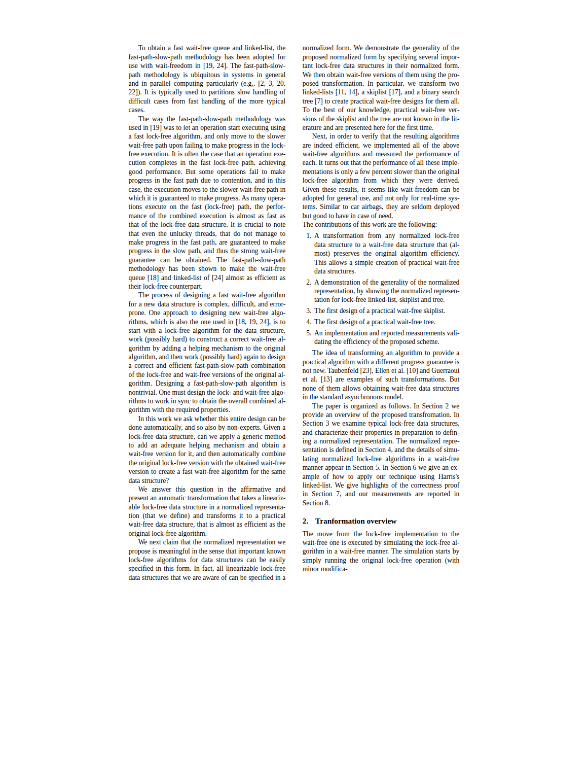To obtain a fast wait-free queue and linked-list, the fast-path-slow-path methodology has been adopted for use with wait-freedom in [19, 24]. The fast-path-slow-path methodology is ubiquitous in systems in general and in parallel computing particularly (e.g., [2, 3, 20, 22]). It is typically used to partitions slow handling of difficult cases from fast handling of the more typical cases.
The way the fast-path-slow-path methodology was used in [19] was to let an operation start executing using a fast lock-free algorithm, and only move to the slower wait-free path upon failing to make progress in the lock-free execution. It is often the case that an operation execution completes in the fast lock-free path, achieving good performance. But some operations fail to make progress in the fast path due to contention, and in this case, the execution moves to the slower wait-free path in which it is guaranteed to make progress. As many operations execute on the fast (lock-free) path, the performance of the combined execution is almost as fast as that of the lock-free data structure. It is crucial to note that even the unlucky threads, that do not manage to make progress in the fast path, are guaranteed to make progress in the slow path, and thus the strong wait-free guarantee can be obtained. The fast-path-slow-path methodology has been shown to make the wait-free queue [18] and linked-list of [24] almost as efficient as their lock-free counterpart.
The process of designing a fast wait-free algorithm for a new data structure is complex, difficult, and error-prone. One approach to designing new wait-free algorithms, which is also the one used in [18, 19, 24], is to start with a lock-free algorithm for the data structure, work (possibly hard) to construct a correct wait-free algorithm by adding a helping mechanism to the original algorithm, and then work (possibly hard) again to design a correct and efficient fast-path-slow-path combination of the lock-free and wait-free versions of the original algorithm. Designing a fast-path-slow-path algorithm is nontrivial. One must design the lock- and wait-free algorithms to work in sync to obtain the overall combined algorithm with the required properties.
In this work we ask whether this entire design can be done automatically, and so also by non-experts. Given a lock-free data structure, can we apply a generic method to add an adequate helping mechanism and obtain a wait-free version for it, and then automatically combine the original lock-free version with the obtained wait-free version to create a fast wait-free algorithm for the same data structure?
We answer this question in the affirmative and present an automatic transformation that takes a linearizable lock-free data structure in a normalized representation (that we define) and transforms it to a practical wait-free data structure, that is almost as efficient as the original lock-free algorithm.
We next claim that the normalized representation we propose is meaningful in the sense that important known lock-free algorithms for data structures can be easily specified in this form. In fact, all linearizable lock-free data structures that we are aware of can be specified in a normalized form. We demonstrate the generality of the proposed normalized form by specifying several important lock-free data structures in their normalized form. We then obtain wait-free versions of them using the proposed transformation. In particular, we transform two linked-lists [11, 14], a skiplist [17], and a binary search tree [7] to create practical wait-free designs for them all. To the best of our knowledge, practical wait-free versions of the skiplist and the tree are not known in the literature and are presented here for the first time.
Next, in order to verify that the resulting algorithms are indeed efficient, we implemented all of the above wait-free algorithms and measured the performance of each. It turns out that the performance of all these implementations is only a few percent slower than the original lock-free algorithm from which they were derived. Given these results, it seems like wait-freedom can be adopted for general use, and not only for real-time systems. Similar to car airbags, they are seldom deployed but good to have in case of need.
The contributions of this work are the following:
A transformation from any normalized lock-free data structure to a wait-free data structure that (almost) preserves the original algorithm efficiency. This allows a simple creation of practical wait-free data structures.
A demonstration of the generality of the normalized representation, by showing the normalized representation for lock-free linked-list, skiplist and tree.
The first design of a practical wait-free skiplist.
The first design of a practical wait-free tree.
An implementation and reported measurements validating the efficiency of the proposed scheme.
The idea of transforming an algorithm to provide a practical algorithm with a different progress guarantee is not new. Taubenfeld [23], Ellen et al. [10] and Guerraoui et al. [13] are examples of such transformations. But none of them allows obtaining wait-free data structures in the standard asynchronous model.
The paper is organized as follows. In Section 2 we provide an overview of the proposed transfromation. In Section 3 we examine typical lock-free data structures, and characterize their properties in preparation to defining a normalized representation. The normalized representation is defined in Section 4, and the details of simulating normalized lock-free algorithms in a wait-free manner appear in Section 5. In Section 6 we give an example of how to apply our technique using Harris's linked-list. We give highlights of the correctness proof in Section 7, and our measurements are reported in Section 8.
2. Tranformation overview
The move from the lock-free implementation to the wait-free one is executed by simulating the lock-free algorithm in a wait-free manner. The simulation starts by simply running the original lock-free operation (with minor modifica-